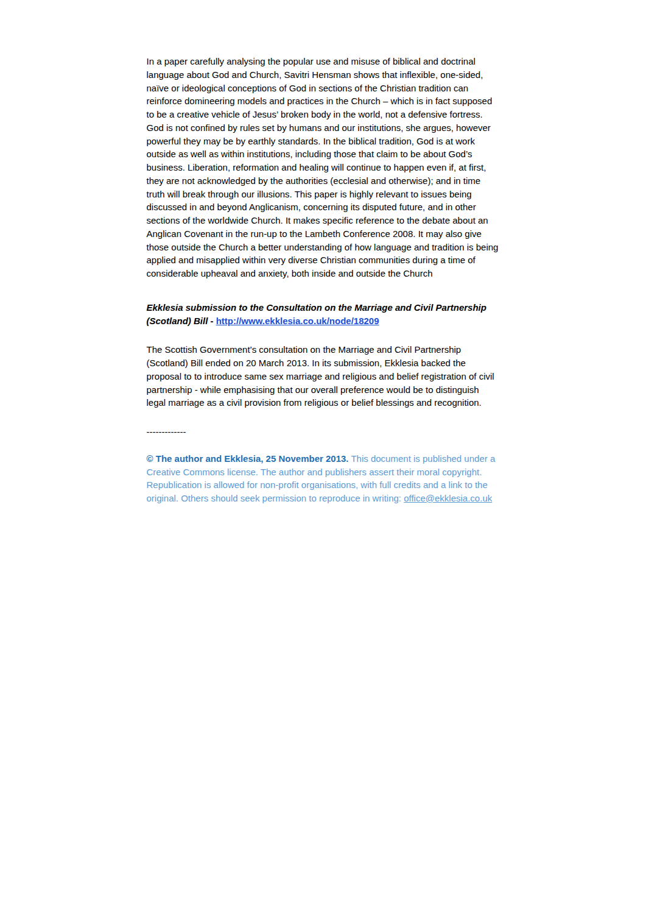In a paper carefully analysing the popular use and misuse of biblical and doctrinal language about God and Church, Savitri Hensman shows that inflexible, one-sided, naïve or ideological conceptions of God in sections of the Christian tradition can reinforce domineering models and practices in the Church – which is in fact supposed to be a creative vehicle of Jesus’ broken body in the world, not a defensive fortress. God is not confined by rules set by humans and our institutions, she argues, however powerful they may be by earthly standards. In the biblical tradition, God is at work outside as well as within institutions, including those that claim to be about God’s business. Liberation, reformation and healing will continue to happen even if, at first, they are not acknowledged by the authorities (ecclesial and otherwise); and in time truth will break through our illusions. This paper is highly relevant to issues being discussed in and beyond Anglicanism, concerning its disputed future, and in other sections of the worldwide Church. It makes specific reference to the debate about an Anglican Covenant in the run-up to the Lambeth Conference 2008. It may also give those outside the Church a better understanding of how language and tradition is being applied and misapplied within very diverse Christian communities during a time of considerable upheaval and anxiety, both inside and outside the Church
Ekklesia submission to the Consultation on the Marriage and Civil Partnership (Scotland) Bill - http://www.ekklesia.co.uk/node/18209
The Scottish Government’s consultation on the Marriage and Civil Partnership (Scotland) Bill ended on 20 March 2013. In its submission, Ekklesia backed the proposal to to introduce same sex marriage and religious and belief registration of civil partnership - while emphasising that our overall preference would be to distinguish legal marriage as a civil provision from religious or belief blessings and recognition.
-------------
© The author and Ekklesia, 25 November 2013. This document is published under a Creative Commons license. The author and publishers assert their moral copyright. Republication is allowed for non-profit organisations, with full credits and a link to the original. Others should seek permission to reproduce in writing: office@ekklesia.co.uk